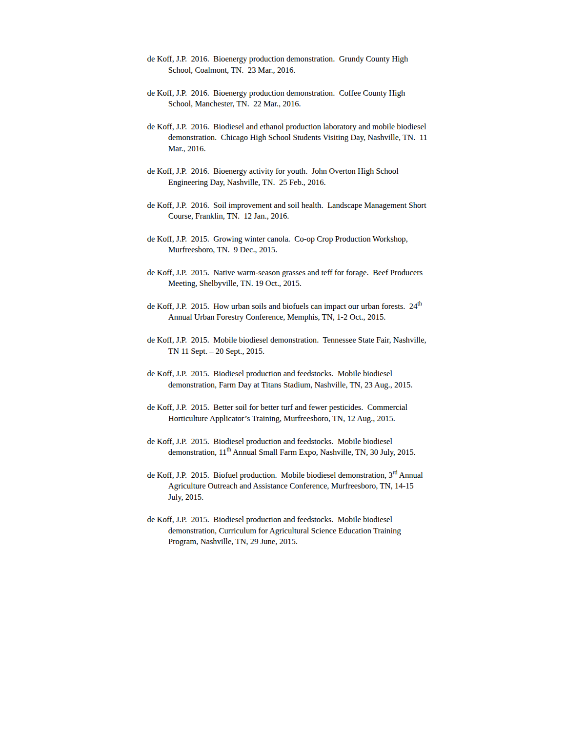de Koff, J.P. 2016. Bioenergy production demonstration. Grundy County High School, Coalmont, TN. 23 Mar., 2016.
de Koff, J.P. 2016. Bioenergy production demonstration. Coffee County High School, Manchester, TN. 22 Mar., 2016.
de Koff, J.P. 2016. Biodiesel and ethanol production laboratory and mobile biodiesel demonstration. Chicago High School Students Visiting Day, Nashville, TN. 11 Mar., 2016.
de Koff, J.P. 2016. Bioenergy activity for youth. John Overton High School Engineering Day, Nashville, TN. 25 Feb., 2016.
de Koff, J.P. 2016. Soil improvement and soil health. Landscape Management Short Course, Franklin, TN. 12 Jan., 2016.
de Koff, J.P. 2015. Growing winter canola. Co-op Crop Production Workshop, Murfreesboro, TN. 9 Dec., 2015.
de Koff, J.P. 2015. Native warm-season grasses and teff for forage. Beef Producers Meeting, Shelbyville, TN. 19 Oct., 2015.
de Koff, J.P. 2015. How urban soils and biofuels can impact our urban forests. 24th Annual Urban Forestry Conference, Memphis, TN, 1-2 Oct., 2015.
de Koff, J.P. 2015. Mobile biodiesel demonstration. Tennessee State Fair, Nashville, TN 11 Sept. – 20 Sept., 2015.
de Koff, J.P. 2015. Biodiesel production and feedstocks. Mobile biodiesel demonstration, Farm Day at Titans Stadium, Nashville, TN, 23 Aug., 2015.
de Koff, J.P. 2015. Better soil for better turf and fewer pesticides. Commercial Horticulture Applicator’s Training, Murfreesboro, TN, 12 Aug., 2015.
de Koff, J.P. 2015. Biodiesel production and feedstocks. Mobile biodiesel demonstration, 11th Annual Small Farm Expo, Nashville, TN, 30 July, 2015.
de Koff, J.P. 2015. Biofuel production. Mobile biodiesel demonstration, 3rd Annual Agriculture Outreach and Assistance Conference, Murfreesboro, TN, 14-15 July, 2015.
de Koff, J.P. 2015. Biodiesel production and feedstocks. Mobile biodiesel demonstration, Curriculum for Agricultural Science Education Training Program, Nashville, TN, 29 June, 2015.